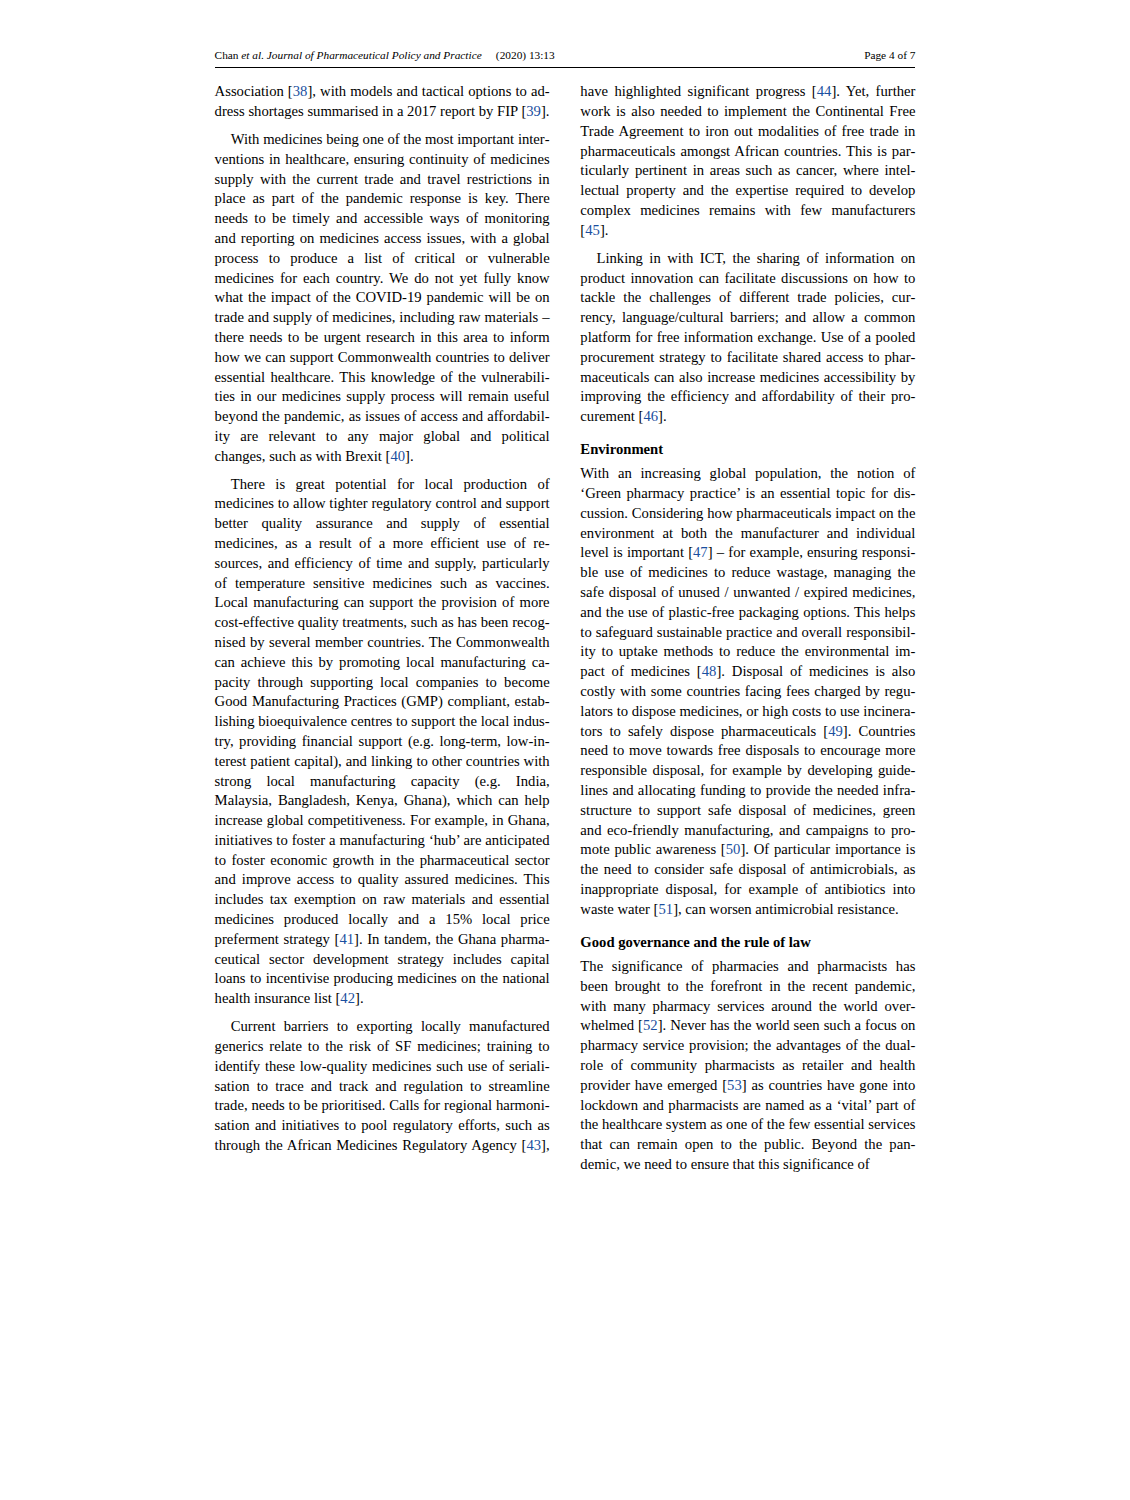Chan et al. Journal of Pharmaceutical Policy and Practice (2020) 13:13
Page 4 of 7
Association [38], with models and tactical options to address shortages summarised in a 2017 report by FIP [39].
With medicines being one of the most important interventions in healthcare, ensuring continuity of medicines supply with the current trade and travel restrictions in place as part of the pandemic response is key. There needs to be timely and accessible ways of monitoring and reporting on medicines access issues, with a global process to produce a list of critical or vulnerable medicines for each country. We do not yet fully know what the impact of the COVID-19 pandemic will be on trade and supply of medicines, including raw materials – there needs to be urgent research in this area to inform how we can support Commonwealth countries to deliver essential healthcare. This knowledge of the vulnerabilities in our medicines supply process will remain useful beyond the pandemic, as issues of access and affordability are relevant to any major global and political changes, such as with Brexit [40].
There is great potential for local production of medicines to allow tighter regulatory control and support better quality assurance and supply of essential medicines, as a result of a more efficient use of resources, and efficiency of time and supply, particularly of temperature sensitive medicines such as vaccines. Local manufacturing can support the provision of more cost-effective quality treatments, such as has been recognised by several member countries. The Commonwealth can achieve this by promoting local manufacturing capacity through supporting local companies to become Good Manufacturing Practices (GMP) compliant, establishing bioequivalence centres to support the local industry, providing financial support (e.g. long-term, low-interest patient capital), and linking to other countries with strong local manufacturing capacity (e.g. India, Malaysia, Bangladesh, Kenya, Ghana), which can help increase global competitiveness. For example, in Ghana, initiatives to foster a manufacturing ‘hub’ are anticipated to foster economic growth in the pharmaceutical sector and improve access to quality assured medicines. This includes tax exemption on raw materials and essential medicines produced locally and a 15% local price preferment strategy [41]. In tandem, the Ghana pharmaceutical sector development strategy includes capital loans to incentivise producing medicines on the national health insurance list [42].
Current barriers to exporting locally manufactured generics relate to the risk of SF medicines; training to identify these low-quality medicines such use of serialisation to trace and track and regulation to streamline trade, needs to be prioritised. Calls for regional harmonisation and initiatives to pool regulatory efforts, such as through the African Medicines Regulatory Agency [43], have highlighted significant progress [44]. Yet, further work is also needed to implement the Continental Free Trade Agreement to iron out modalities of free trade in pharmaceuticals amongst African countries. This is particularly pertinent in areas such as cancer, where intellectual property and the expertise required to develop complex medicines remains with few manufacturers [45].
Linking in with ICT, the sharing of information on product innovation can facilitate discussions on how to tackle the challenges of different trade policies, currency, language/cultural barriers; and allow a common platform for free information exchange. Use of a pooled procurement strategy to facilitate shared access to pharmaceuticals can also increase medicines accessibility by improving the efficiency and affordability of their procurement [46].
Environment
With an increasing global population, the notion of ‘Green pharmacy practice’ is an essential topic for discussion. Considering how pharmaceuticals impact on the environment at both the manufacturer and individual level is important [47] – for example, ensuring responsible use of medicines to reduce wastage, managing the safe disposal of unused / unwanted / expired medicines, and the use of plastic-free packaging options. This helps to safeguard sustainable practice and overall responsibility to uptake methods to reduce the environmental impact of medicines [48]. Disposal of medicines is also costly with some countries facing fees charged by regulators to dispose medicines, or high costs to use incinerators to safely dispose pharmaceuticals [49]. Countries need to move towards free disposals to encourage more responsible disposal, for example by developing guidelines and allocating funding to provide the needed infrastructure to support safe disposal of medicines, green and eco-friendly manufacturing, and campaigns to promote public awareness [50]. Of particular importance is the need to consider safe disposal of antimicrobials, as inappropriate disposal, for example of antibiotics into waste water [51], can worsen antimicrobial resistance.
Good governance and the rule of law
The significance of pharmacies and pharmacists has been brought to the forefront in the recent pandemic, with many pharmacy services around the world overwhelmed [52]. Never has the world seen such a focus on pharmacy service provision; the advantages of the dual-role of community pharmacists as retailer and health provider have emerged [53] as countries have gone into lockdown and pharmacists are named as a ‘vital’ part of the healthcare system as one of the few essential services that can remain open to the public. Beyond the pandemic, we need to ensure that this significance of